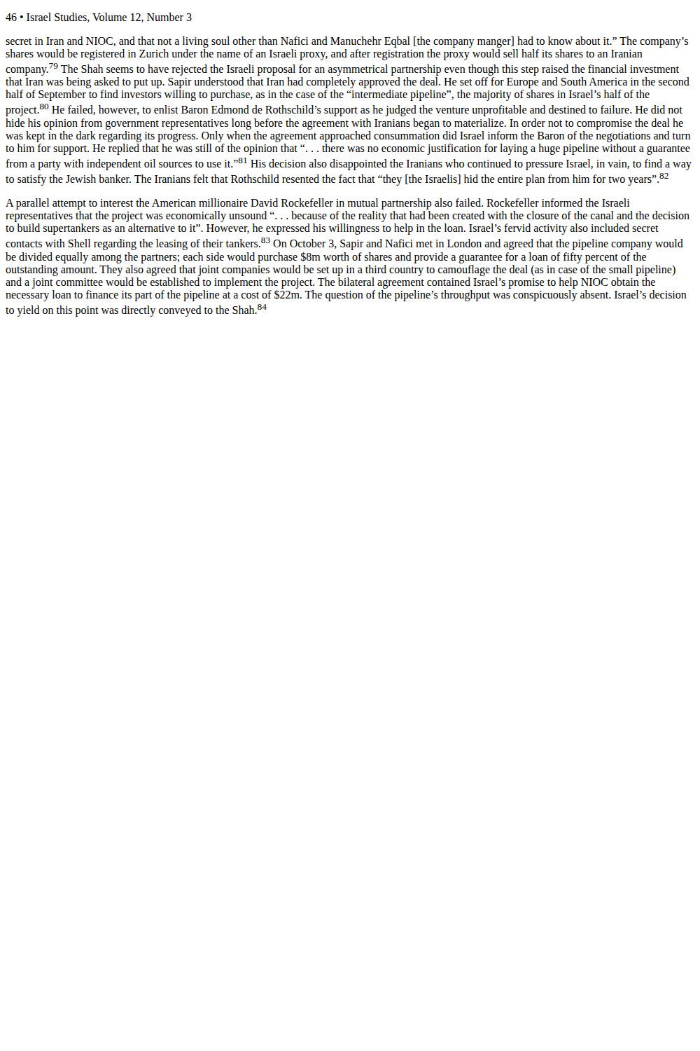46 • Israel Studies, Volume 12, Number 3
secret in Iran and NIOC, and that not a living soul other than Nafici and Manuchehr Eqbal [the company manger] had to know about it.” The company’s shares would be registered in Zurich under the name of an Israeli proxy, and after registration the proxy would sell half its shares to an Iranian company.79 The Shah seems to have rejected the Israeli proposal for an asymmetrical partnership even though this step raised the financial investment that Iran was being asked to put up. Sapir understood that Iran had completely approved the deal. He set off for Europe and South America in the second half of September to find investors willing to purchase, as in the case of the “intermediate pipeline”, the majority of shares in Israel’s half of the project.80 He failed, however, to enlist Baron Edmond de Rothschild’s support as he judged the venture unprofitable and destined to failure. He did not hide his opinion from government representatives long before the agreement with Iranians began to materialize. In order not to compromise the deal he was kept in the dark regarding its progress. Only when the agreement approached consummation did Israel inform the Baron of the negotiations and turn to him for support. He replied that he was still of the opinion that “. . . there was no economic justification for laying a huge pipeline without a guarantee from a party with independent oil sources to use it.”81 His decision also disappointed the Iranians who continued to pressure Israel, in vain, to find a way to satisfy the Jewish banker. The Iranians felt that Rothschild resented the fact that “they [the Israelis] hid the entire plan from him for two years”.82
A parallel attempt to interest the American millionaire David Rockefeller in mutual partnership also failed. Rockefeller informed the Israeli representatives that the project was economically unsound “. . . because of the reality that had been created with the closure of the canal and the decision to build supertankers as an alternative to it”. However, he expressed his willingness to help in the loan. Israel’s fervid activity also included secret contacts with Shell regarding the leasing of their tankers.83 On October 3, Sapir and Nafici met in London and agreed that the pipeline company would be divided equally among the partners; each side would purchase $8m worth of shares and provide a guarantee for a loan of fifty percent of the outstanding amount. They also agreed that joint companies would be set up in a third country to camouflage the deal (as in case of the small pipeline) and a joint committee would be established to implement the project. The bilateral agreement contained Israel’s promise to help NIOC obtain the necessary loan to finance its part of the pipeline at a cost of $22m. The question of the pipeline’s throughput was conspicuously absent. Israel’s decision to yield on this point was directly conveyed to the Shah.84